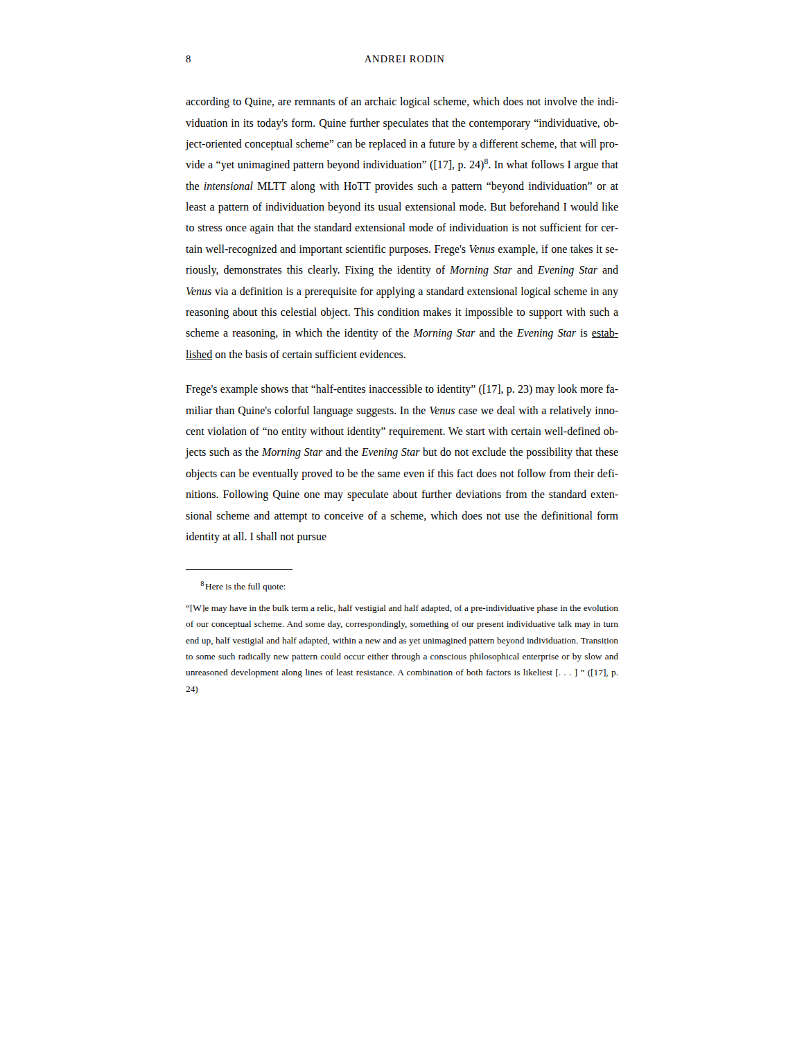8 ANDREI RODIN
according to Quine, are remnants of an archaic logical scheme, which does not involve the individuation in its today's form. Quine further speculates that the contemporary “individuative, object-oriented conceptual scheme” can be replaced in a future by a different scheme, that will provide a “yet unimagined pattern beyond individuation” ([17], p. 24)8. In what follows I argue that the intensional MLTT along with HoTT provides such a pattern “beyond individuation” or at least a pattern of individuation beyond its usual extensional mode. But beforehand I would like to stress once again that the standard extensional mode of individuation is not sufficient for certain well-recognized and important scientific purposes. Frege's Venus example, if one takes it seriously, demonstrates this clearly. Fixing the identity of Morning Star and Evening Star and Venus via a definition is a prerequisite for applying a standard extensional logical scheme in any reasoning about this celestial object. This condition makes it impossible to support with such a scheme a reasoning, in which the identity of the Morning Star and the Evening Star is established on the basis of certain sufficient evidences.
Frege's example shows that “half-entites inaccessible to identity” ([17], p. 23) may look more familiar than Quine's colorful language suggests. In the Venus case we deal with a relatively innocent violation of “no entity without identity” requirement. We start with certain well-defined objects such as the Morning Star and the Evening Star but do not exclude the possibility that these objects can be eventually proved to be the same even if this fact does not follow from their definitions. Following Quine one may speculate about further deviations from the standard extensional scheme and attempt to conceive of a scheme, which does not use the definitional form identity at all. I shall not pursue
8 Here is the full quote:
“[W]e may have in the bulk term a relic, half vestigial and half adapted, of a pre-individuative phase in the evolution of our conceptual scheme. And some day, correspondingly, something of our present individuative talk may in turn end up, half vestigial and half adapted, within a new and as yet unimagined pattern beyond individuation. Transition to some such radically new pattern could occur either through a conscious philosophical enterprise or by slow and unreasoned development along lines of least resistance. A combination of both factors is likeliest [. . . ] ” ([17], p. 24)